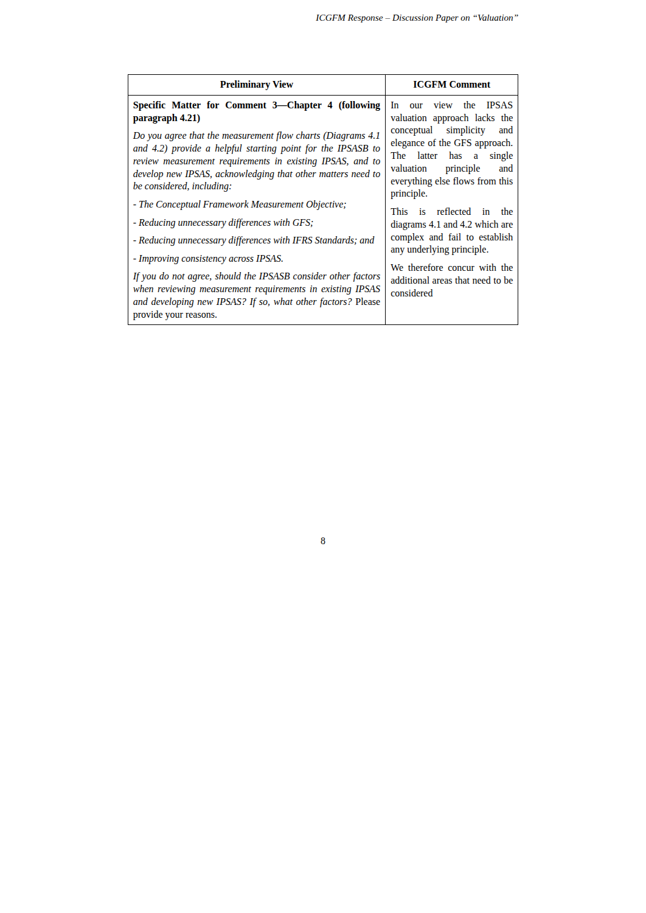ICGFM Response – Discussion Paper on “Valuation”
| Preliminary View | ICGFM Comment |
| --- | --- |
| Specific Matter for Comment 3—Chapter 4 (following paragraph 4.21) Do you agree that the measurement flow charts (Diagrams 4.1 and 4.2) provide a helpful starting point for the IPSASB to review measurement requirements in existing IPSAS, and to develop new IPSAS, acknowledging that other matters need to be considered, including: - The Conceptual Framework Measurement Objective; - Reducing unnecessary differences with GFS; - Reducing unnecessary differences with IFRS Standards; and - Improving consistency across IPSAS. If you do not agree, should the IPSASB consider other factors when reviewing measurement requirements in existing IPSAS and developing new IPSAS? If so, what other factors? Please provide your reasons. | In our view the IPSAS valuation approach lacks the conceptual simplicity and elegance of the GFS approach. The latter has a single valuation principle and everything else flows from this principle. This is reflected in the diagrams 4.1 and 4.2 which are complex and fail to establish any underlying principle. We therefore concur with the additional areas that need to be considered |
8